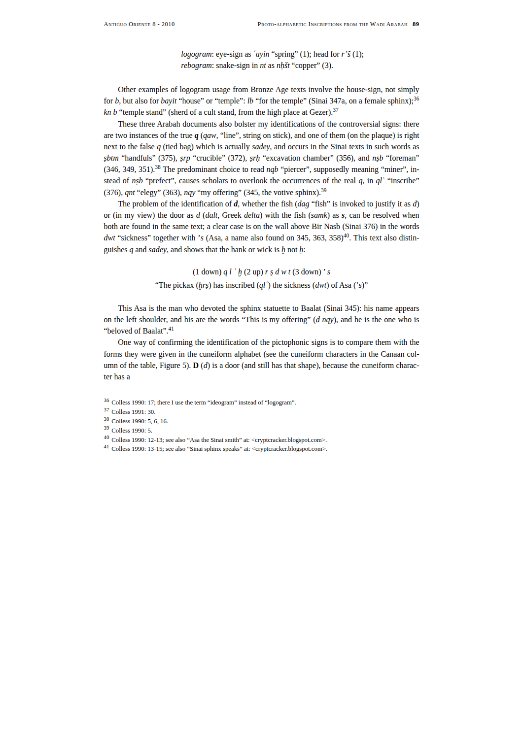Antiguo Oriente 8 - 2010 Proto-alphabetic Inscriptions from the Wadi Arabah89
logogram: eye-sign as ʿayin “spring” (1); head for r’š (1);
rebogram: snake-sign in nt as nḥšt “copper” (3).
Other examples of logogram usage from Bronze Age texts involve the house-sign, not simply for b, but also for bayit “house” or “temple”: lb “for the temple” (Sinai 347a, on a female sphinx);36 kn b “temple stand” (sherd of a cult stand, from the high place at Gezer).37
These three Arabah documents also bolster my identifications of the controversial signs: there are two instances of the true q (qaw, “line”, string on stick), and one of them (on the plaque) is right next to the false q (tied bag) which is actually sadey, and occurs in the Sinai texts in such words as ṣbtm “handfuls” (375), ṣrp “crucible” (372), ṣrḥ “excavation chamber” (356), and nṣb “foreman” (346, 349, 351).38 The predominant choice to read nqb “piercer”, supposedly meaning “miner”, instead of nṣb “prefect”, causes scholars to overlook the occurrences of the real q, in qlʿ “inscribe” (376), qnt “elegy” (363), nqy “my offering” (345, the votive sphinx).39
The problem of the identification of d, whether the fish (dag “fish” is invoked to justify it as d) or (in my view) the door as d (dalt, Greek delta) with the fish (samk) as s, can be resolved when both are found in the same text; a clear case is on the wall above Bir Nasb (Sinai 376) in the words dwt “sickness” together with ’s (Asa, a name also found on 345, 363, 358)40. This text also distinguishes q and sadey, and shows that the hank or wick is ḫ not ḥ:
(1 down) q l ʿ ḫ (2 up) r ṣ d w t (3 down) ’ s
“The pickax (ḫrṣ) has inscribed (qlʿ) the sickness (dwt) of Asa (’s)”
This Asa is the man who devoted the sphinx statuette to Baalat (Sinai 345): his name appears on the left shoulder, and his are the words “This is my offering” (ḏ nqy), and he is the one who is “beloved of Baalat”.41
One way of confirming the identification of the pictophonic signs is to compare them with the forms they were given in the cuneiform alphabet (see the cuneiform characters in the Canaan column of the table, Figure 5). D (d) is a door (and still has that shape), because the cuneiform character has a
36 Colless 1990: 17; there I use the term “ideogram” instead of “logogram”.
37 Colless 1991: 30.
38 Colless 1990: 5, 6, 16.
39 Colless 1990: 5.
40 Colless 1990: 12-13; see also “Asa the Sinai smith” at: <cryptcracker.blogspot.com>.
41 Colless 1990: 13-15; see also “Sinai sphinx speaks” at: <cryptcracker.blogspot.com>.